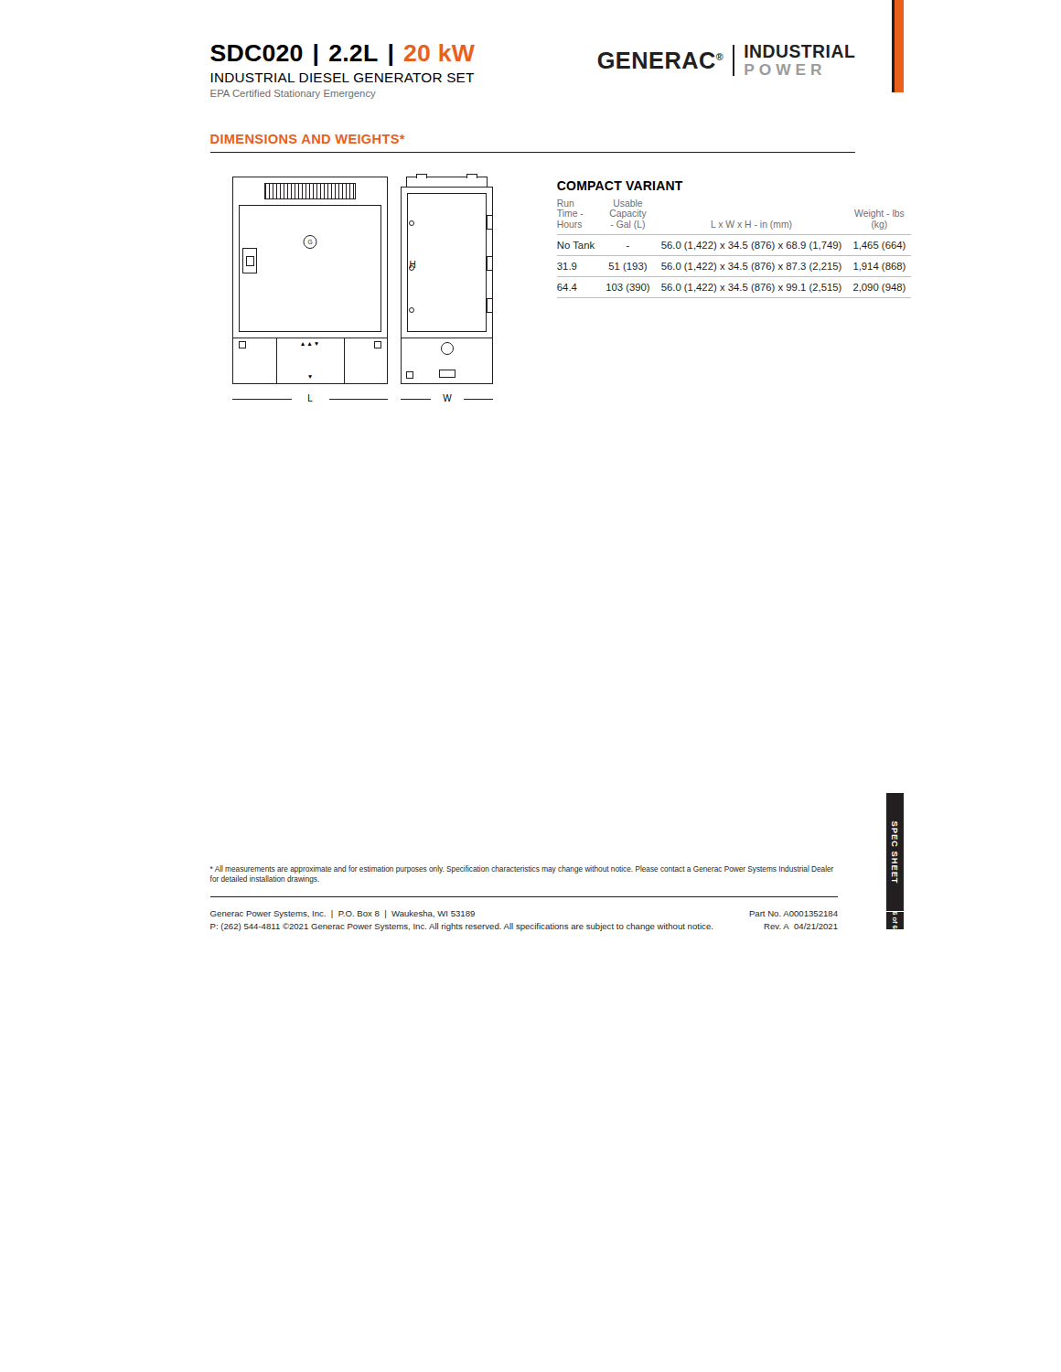SDC020|2.2L|20 kW
INDUSTRIAL DIESEL GENERATOR SET
EPA Certified Stationary Emergency
GENERAC®
INDUSTRIAL POWER
DIMENSIONS AND WEIGHTS*
G
▲▲▼
▼
H
L
W
COMPACT VARIANT
| Run Time - Hours | Usable Capacity - Gal (L) | L x W x H - in (mm) | Weight - lbs (kg) |
| --- | --- | --- | --- |
| No Tank | - | 56.0 (1,422) x 34.5 (876) x 68.9 (1,749) | 1,465 (664) |
| 31.9 | 51 (193) | 56.0 (1,422) x 34.5 (876) x 87.3 (2,215) | 1,914 (868) |
| 64.4 | 103 (390) | 56.0 (1,422) x 34.5 (876) x 99.1 (2,515) | 2,090 (948) |
* All measurements are approximate and for estimation purposes only. Specification characteristics may change without notice. Please contact a Generac Power Systems Industrial Dealer for detailed installation drawings.
Generac Power Systems, Inc. | P.O. Box 8 | Waukesha, WI 53189
P: (262) 544-4811 ©2021 Generac Power Systems, Inc. All rights reserved. All specifications are subject to change without notice.
Part No. A0001352184
Rev. A 04/21/2021
SPEC SHEET
6 of 6